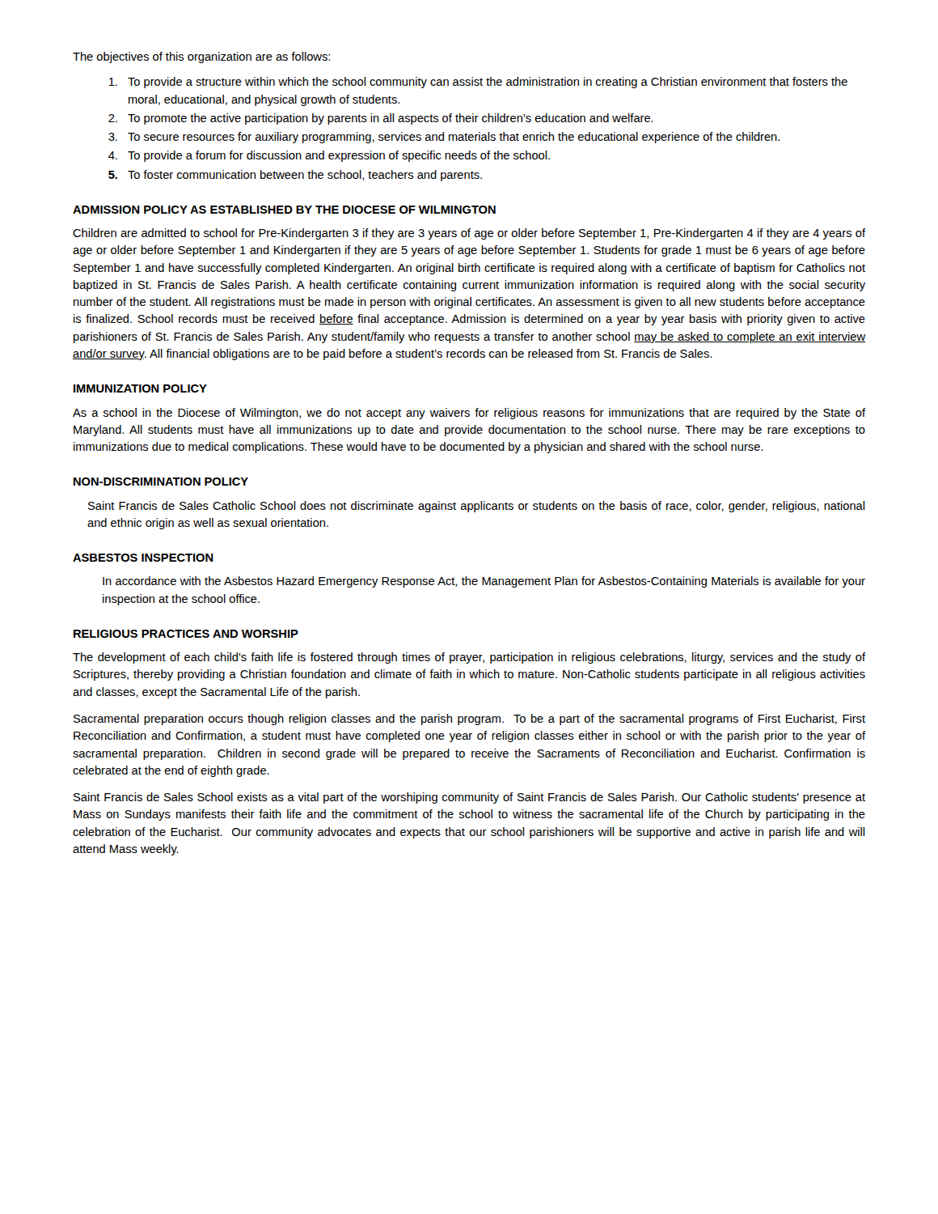The objectives of this organization are as follows:
To provide a structure within which the school community can assist the administration in creating a Christian environment that fosters the moral, educational, and physical growth of students.
To promote the active participation by parents in all aspects of their children’s education and welfare.
To secure resources for auxiliary programming, services and materials that enrich the educational experience of the children.
To provide a forum for discussion and expression of specific needs of the school.
To foster communication between the school, teachers and parents.
Admission Policy as Established by the Diocese of Wilmington
Children are admitted to school for Pre-Kindergarten 3 if they are 3 years of age or older before September 1, Pre-Kindergarten 4 if they are 4 years of age or older before September 1 and Kindergarten if they are 5 years of age before September 1. Students for grade 1 must be 6 years of age before September 1 and have successfully completed Kindergarten. An original birth certificate is required along with a certificate of baptism for Catholics not baptized in St. Francis de Sales Parish. A health certificate containing current immunization information is required along with the social security number of the student. All registrations must be made in person with original certificates. An assessment is given to all new students before acceptance is finalized. School records must be received before final acceptance. Admission is determined on a year by year basis with priority given to active parishioners of St. Francis de Sales Parish. Any student/family who requests a transfer to another school may be asked to complete an exit interview and/or survey. All financial obligations are to be paid before a student’s records can be released from St. Francis de Sales.
Immunization Policy
As a school in the Diocese of Wilmington, we do not accept any waivers for religious reasons for immunizations that are required by the State of Maryland. All students must have all immunizations up to date and provide documentation to the school nurse. There may be rare exceptions to immunizations due to medical complications. These would have to be documented by a physician and shared with the school nurse.
Non-Discrimination Policy
Saint Francis de Sales Catholic School does not discriminate against applicants or students on the basis of race, color, gender, religious, national and ethnic origin as well as sexual orientation.
Asbestos Inspection
In accordance with the Asbestos Hazard Emergency Response Act, the Management Plan for Asbestos-Containing Materials is available for your inspection at the school office.
Religious Practices and Worship
The development of each child's faith life is fostered through times of prayer, participation in religious celebrations, liturgy, services and the study of Scriptures, thereby providing a Christian foundation and climate of faith in which to mature. Non-Catholic students participate in all religious activities and classes, except the Sacramental Life of the parish.
Sacramental preparation occurs though religion classes and the parish program. To be a part of the sacramental programs of First Eucharist, First Reconciliation and Confirmation, a student must have completed one year of religion classes either in school or with the parish prior to the year of sacramental preparation. Children in second grade will be prepared to receive the Sacraments of Reconciliation and Eucharist. Confirmation is celebrated at the end of eighth grade.
Saint Francis de Sales School exists as a vital part of the worshiping community of Saint Francis de Sales Parish. Our Catholic students' presence at Mass on Sundays manifests their faith life and the commitment of the school to witness the sacramental life of the Church by participating in the celebration of the Eucharist. Our community advocates and expects that our school parishioners will be supportive and active in parish life and will attend Mass weekly.